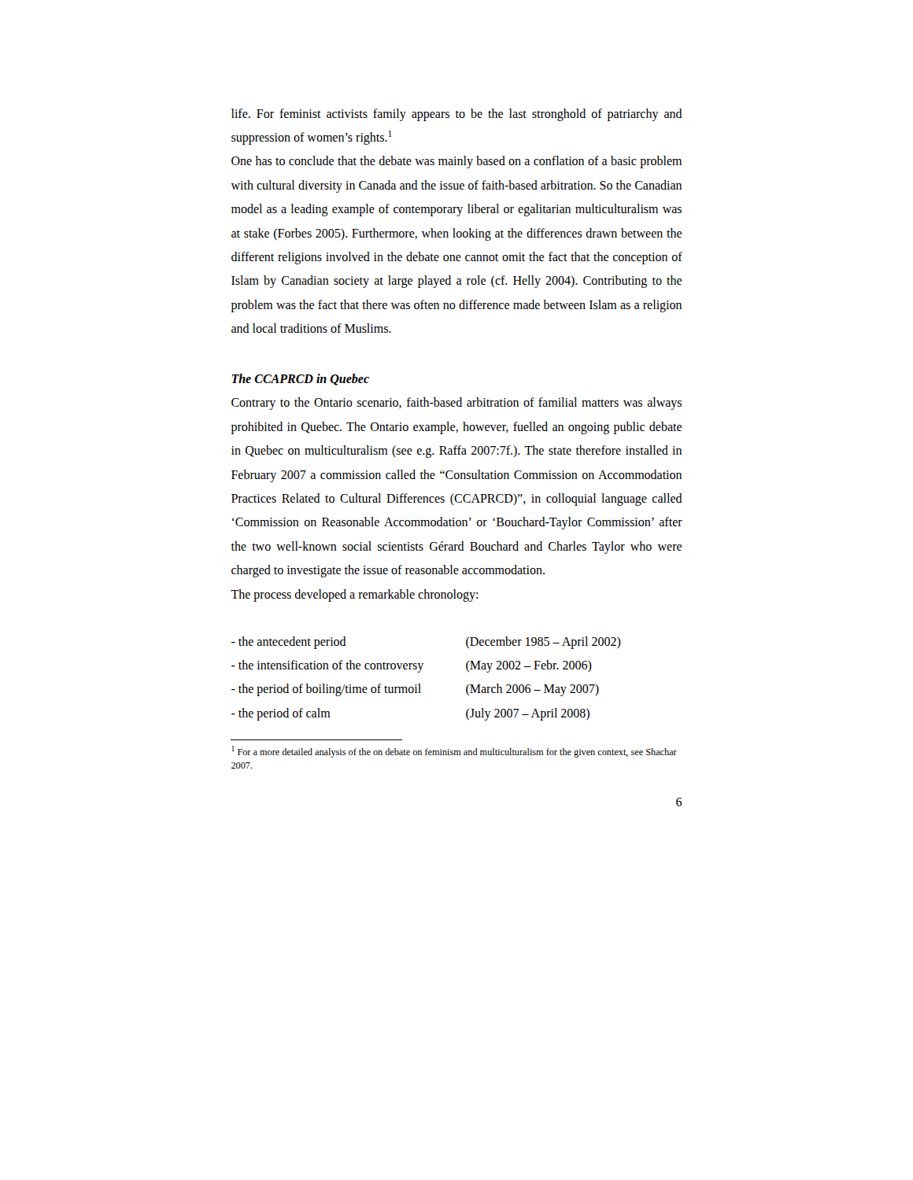life. For feminist activists family appears to be the last stronghold of patriarchy and suppression of women’s rights.1
One has to conclude that the debate was mainly based on a conflation of a basic problem with cultural diversity in Canada and the issue of faith-based arbitration. So the Canadian model as a leading example of contemporary liberal or egalitarian multiculturalism was at stake (Forbes 2005). Furthermore, when looking at the differences drawn between the different religions involved in the debate one cannot omit the fact that the conception of Islam by Canadian society at large played a role (cf. Helly 2004). Contributing to the problem was the fact that there was often no difference made between Islam as a religion and local traditions of Muslims.
The CCAPRCD in Quebec
Contrary to the Ontario scenario, faith-based arbitration of familial matters was always prohibited in Quebec. The Ontario example, however, fuelled an ongoing public debate in Quebec on multiculturalism (see e.g. Raffa 2007:7f.). The state therefore installed in February 2007 a commission called the “Consultation Commission on Accommodation Practices Related to Cultural Differences (CCAPRCD)”, in colloquial language called ‘Commission on Reasonable Accommodation’ or ‘Bouchard-Taylor Commission’ after the two well-known social scientists Gérard Bouchard and Charles Taylor who were charged to investigate the issue of reasonable accommodation.
The process developed a remarkable chronology:
| - the antecedent period | (December 1985 – April 2002) |
| - the intensification of the controversy | (May 2002 – Febr. 2006) |
| - the period of boiling/time of turmoil | (March 2006 – May 2007) |
| - the period of calm | (July 2007 – April 2008) |
1 For a more detailed analysis of the on debate on feminism and multiculturalism for the given context, see Shachar 2007.
6